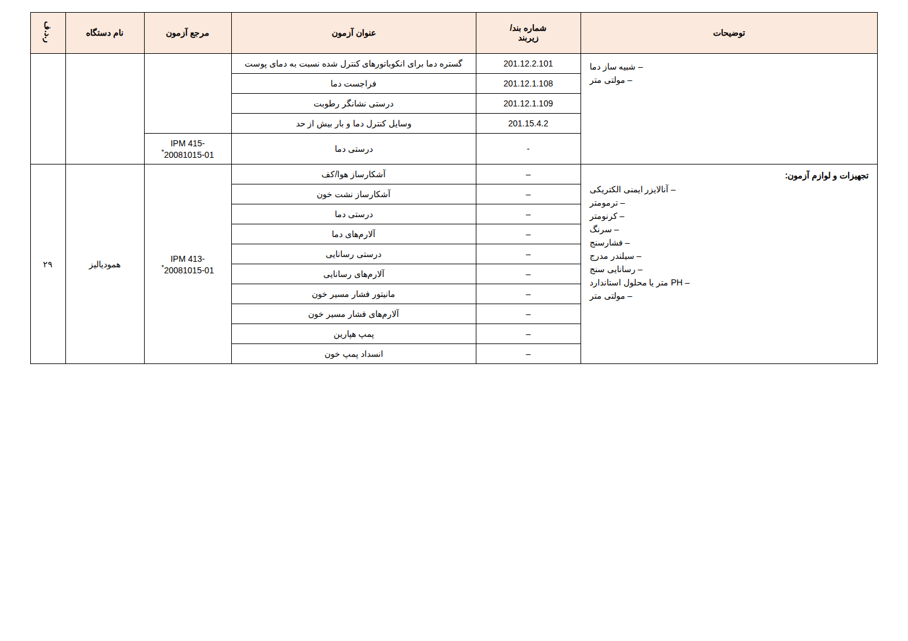| توضیحات | شماره بند/ زیربند | عنوان آزمون | مرجع آزمون | نام دستگاه | ر.د.ف |
| --- | --- | --- | --- | --- | --- |
| شبیه ساز دما مولتی متر | 201.12.2.101 | گستره دما برای انکوباتورهای کنترل شده نسبت به دمای پوست | | | |
| 201.12.1.108 | فراجست دما |
| 201.12.1.109 | درستی نشانگر رطوبت |
| 201.15.4.2 | وسایل کنترل دما و بار بیش از حد |
| - | درستی دما | IPM 415-20081015-01 * |
| تجهیزات و لوازم آزمون: آنالایزر ایمنی الکتریکی ترمومتر کرنومتر سرنگ فشارسنج سیلندر مدرج رسانایی سنج PH متر یا محلول استاندارد مولتی متر | – | آشکارساز هوا/کف | IPM 413-20081015-01 * | همودیالیز | ۲۹ |
| – | آشکارساز نشت خون |
| – | درستی دما |
| – | آلارم‌های دما |
| – | درستی رسانایی |
| – | آلارم‌های رسانایی |
| – | مانیتور فشار مسیر خون |
| – | آلارم‌های فشار مسیر خون |
| – | پمپ هپارین |
| – | انسداد پمپ خون |